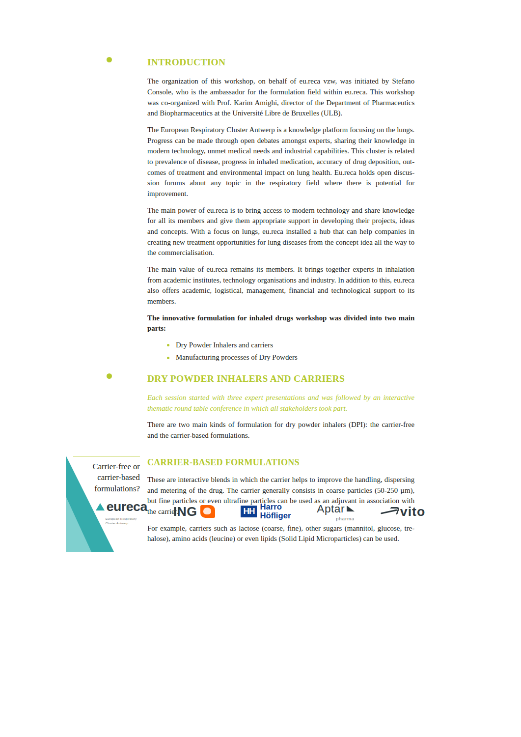Introduction
The organization of this workshop, on behalf of eu.reca vzw, was initiated by Stefano Console, who is the ambassador for the formulation field within eu.reca. This workshop was co-organized with Prof. Karim Amighi, director of the Department of Pharmaceutics and Biopharmaceutics at the Université Libre de Bruxelles (ULB).
The European Respiratory Cluster Antwerp is a knowledge platform focusing on the lungs. Progress can be made through open debates amongst experts, sharing their knowledge in modern technology, unmet medical needs and industrial capabilities. This cluster is related to prevalence of disease, progress in inhaled medication, accuracy of drug deposition, outcomes of treatment and environmental impact on lung health. Eu.reca holds open discussion forums about any topic in the respiratory field where there is potential for improvement.
The main power of eu.reca is to bring access to modern technology and share knowledge for all its members and give them appropriate support in developing their projects, ideas and concepts. With a focus on lungs, eu.reca installed a hub that can help companies in creating new treatment opportunities for lung diseases from the concept idea all the way to the commercialisation.
The main value of eu.reca remains its members. It brings together experts in inhalation from academic institutes, technology organisations and industry. In addition to this, eu.reca also offers academic, logistical, management, financial and technological support to its members.
The innovative formulation for inhaled drugs workshop was divided into two main parts:
Dry Powder Inhalers and carriers
Manufacturing processes of Dry Powders
Dry powder inhalers and carriers
Each session started with three expert presentations and was followed by an interactive thematic round table conference in which all stakeholders took part.
There are two main kinds of formulation for dry powder inhalers (DPI): the carrier-free and the carrier-based formulations.
Carrier-free or carrier-based formulations?
Carrier-based formulations
These are interactive blends in which the carrier helps to improve the handling, dispersing and metering of the drug. The carrier generally consists in coarse particles (50-250 µm), but fine particles or even ultrafine particles can be used as an adjuvant in association with the carrier.
For example, carriers such as lactose (coarse, fine), other sugars (mannitol, glucose, trehalose), amino acids (leucine) or even lipids (Solid Lipid Microparticles) can be used.
eureca
European Respiratory Cluster Antwerp
ING
HH
Harro
Höfliger
Aptar
pharma
vito